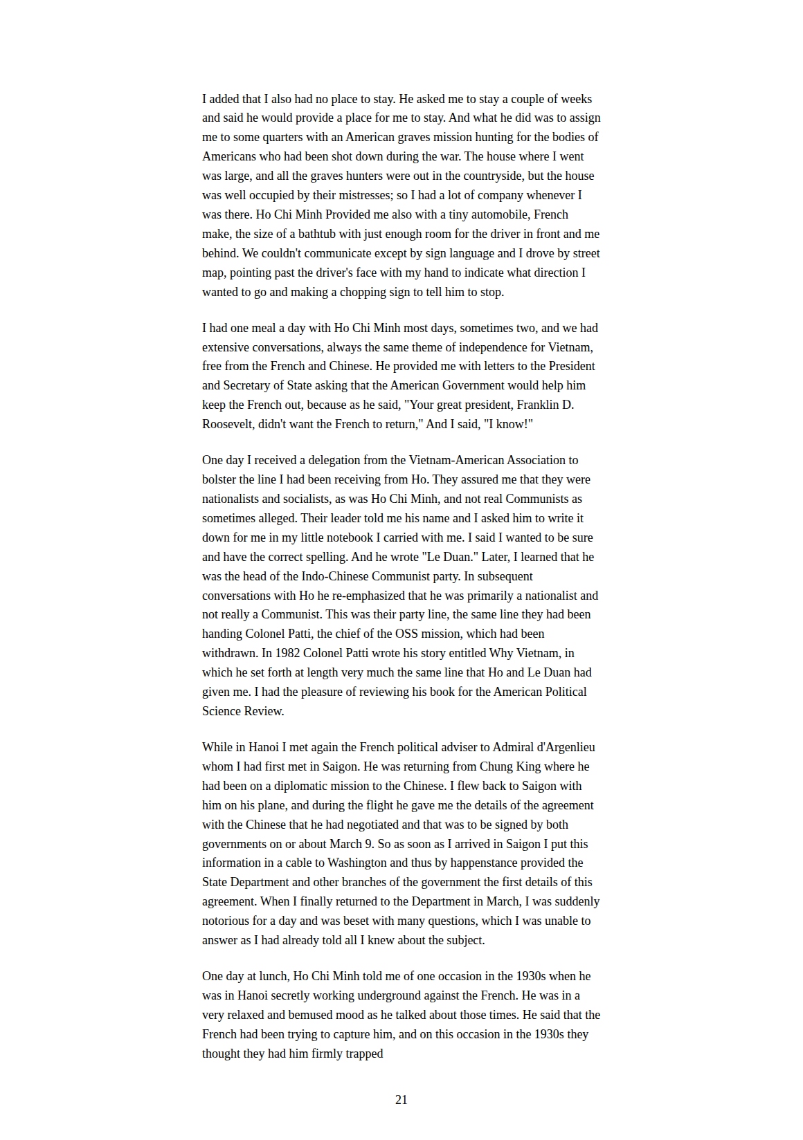I added that I also had no place to stay. He asked me to stay a couple of weeks and said he would provide a place for me to stay. And what he did was to assign me to some quarters with an American graves mission hunting for the bodies of Americans who had been shot down during the war. The house where I went was large, and all the graves hunters were out in the countryside, but the house was well occupied by their mistresses; so I had a lot of company whenever I was there. Ho Chi Minh Provided me also with a tiny automobile, French make, the size of a bathtub with just enough room for the driver in front and me behind. We couldn't communicate except by sign language and I drove by street map, pointing past the driver's face with my hand to indicate what direction I wanted to go and making a chopping sign to tell him to stop.
I had one meal a day with Ho Chi Minh most days, sometimes two, and we had extensive conversations, always the same theme of independence for Vietnam, free from the French and Chinese. He provided me with letters to the President and Secretary of State asking that the American Government would help him keep the French out, because as he said, "Your great president, Franklin D. Roosevelt, didn't want the French to return," And I said, "I know!"
One day I received a delegation from the Vietnam-American Association to bolster the line I had been receiving from Ho. They assured me that they were nationalists and socialists, as was Ho Chi Minh, and not real Communists as sometimes alleged. Their leader told me his name and I asked him to write it down for me in my little notebook I carried with me. I said I wanted to be sure and have the correct spelling. And he wrote "Le Duan." Later, I learned that he was the head of the Indo-Chinese Communist party. In subsequent conversations with Ho he re-emphasized that he was primarily a nationalist and not really a Communist. This was their party line, the same line they had been handing Colonel Patti, the chief of the OSS mission, which had been withdrawn. In 1982 Colonel Patti wrote his story entitled Why Vietnam, in which he set forth at length very much the same line that Ho and Le Duan had given me. I had the pleasure of reviewing his book for the American Political Science Review.
While in Hanoi I met again the French political adviser to Admiral d'Argenlieu whom I had first met in Saigon. He was returning from Chung King where he had been on a diplomatic mission to the Chinese. I flew back to Saigon with him on his plane, and during the flight he gave me the details of the agreement with the Chinese that he had negotiated and that was to be signed by both governments on or about March 9. So as soon as I arrived in Saigon I put this information in a cable to Washington and thus by happenstance provided the State Department and other branches of the government the first details of this agreement. When I finally returned to the Department in March, I was suddenly notorious for a day and was beset with many questions, which I was unable to answer as I had already told all I knew about the subject.
One day at lunch, Ho Chi Minh told me of one occasion in the 1930s when he was in Hanoi secretly working underground against the French. He was in a very relaxed and bemused mood as he talked about those times. He said that the French had been trying to capture him, and on this occasion in the 1930s they thought they had him firmly trapped
21